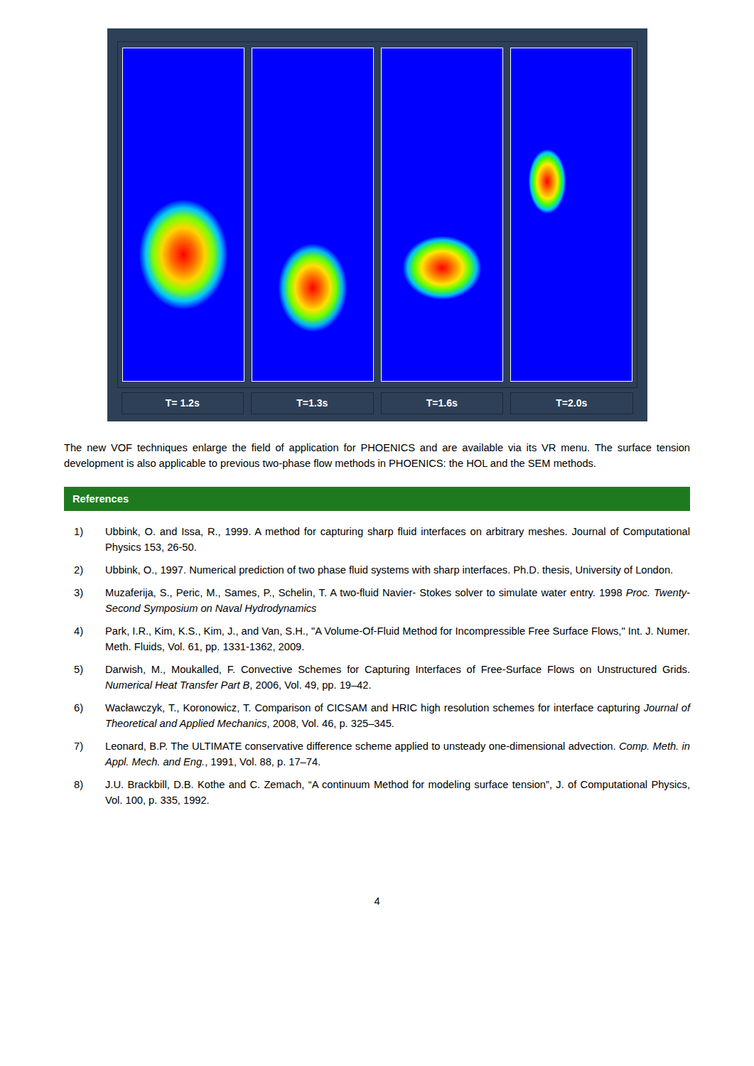T= 1.2s
T=1.3s
T=1.6s
T=2.0s
The new VOF techniques enlarge the field of application for PHOENICS and are available via its VR menu. The surface tension development is also applicable to previous two-phase flow methods in PHOENICS: the HOL and the SEM methods.
References
Ubbink, O. and Issa, R., 1999. A method for capturing sharp fluid interfaces on arbitrary meshes. Journal of Computational Physics 153, 26-50.
Ubbink, O., 1997. Numerical prediction of two phase fluid systems with sharp interfaces. Ph.D. thesis, University of London.
Muzaferija, S., Peric, M., Sames, P., Schelin, T. A two-fluid Navier- Stokes solver to simulate water entry. 1998 Proc. Twenty-Second Symposium on Naval Hydrodynamics
Park, I.R., Kim, K.S., Kim, J., and Van, S.H., "A Volume-Of-Fluid Method for Incompressible Free Surface Flows," Int. J. Numer. Meth. Fluids, Vol. 61, pp. 1331-1362, 2009.
Darwish, M., Moukalled, F. Convective Schemes for Capturing Interfaces of Free-Surface Flows on Unstructured Grids. Numerical Heat Transfer Part B, 2006, Vol. 49, pp. 19–42.
Wacławczyk, T., Koronowicz, T. Comparison of CICSAM and HRIC high resolution schemes for interface capturing Journal of Theoretical and Applied Mechanics, 2008, Vol. 46, p. 325–345.
Leonard, B.P. The ULTIMATE conservative difference scheme applied to unsteady one-dimensional advection. Comp. Meth. in Appl. Mech. and Eng., 1991, Vol. 88, p. 17–74.
J.U. Brackbill, D.B. Kothe and C. Zemach, “A continuum Method for modeling surface tension”, J. of Computational Physics, Vol. 100, p. 335, 1992.
4